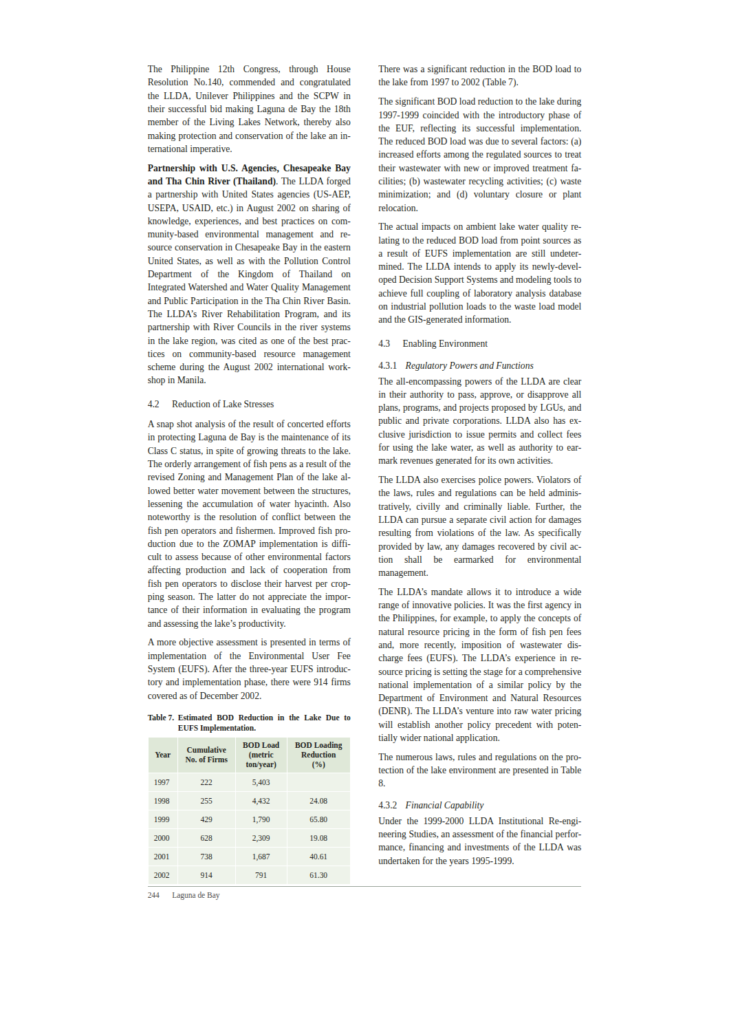The Philippine 12th Congress, through House Resolution No.140, commended and congratulated the LLDA, Unilever Philippines and the SCPW in their successful bid making Laguna de Bay the 18th member of the Living Lakes Network, thereby also making protection and conservation of the lake an international imperative.
Partnership with U.S. Agencies, Chesapeake Bay and Tha Chin River (Thailand). The LLDA forged a partnership with United States agencies (US-AEP, USEPA, USAID, etc.) in August 2002 on sharing of knowledge, experiences, and best practices on community-based environmental management and resource conservation in Chesapeake Bay in the eastern United States, as well as with the Pollution Control Department of the Kingdom of Thailand on Integrated Watershed and Water Quality Management and Public Participation in the Tha Chin River Basin. The LLDA’s River Rehabilitation Program, and its partnership with River Councils in the river systems in the lake region, was cited as one of the best practices on community-based resource management scheme during the August 2002 international workshop in Manila.
4.2 Reduction of Lake Stresses
A snap shot analysis of the result of concerted efforts in protecting Laguna de Bay is the maintenance of its Class C status, in spite of growing threats to the lake. The orderly arrangement of fish pens as a result of the revised Zoning and Management Plan of the lake allowed better water movement between the structures, lessening the accumulation of water hyacinth. Also noteworthy is the resolution of conflict between the fish pen operators and fishermen. Improved fish production due to the ZOMAP implementation is difficult to assess because of other environmental factors affecting production and lack of cooperation from fish pen operators to disclose their harvest per cropping season. The latter do not appreciate the importance of their information in evaluating the program and assessing the lake’s productivity.
A more objective assessment is presented in terms of implementation of the Environmental User Fee System (EUFS). After the three-year EUFS introductory and implementation phase, there were 914 firms covered as of December 2002.
Table 7. Estimated BOD Reduction in the Lake Due to EUFS Implementation.
| Year | Cumulative No. of Firms | BOD Load (metric ton/year) | BOD Loading Reduction (%) |
| --- | --- | --- | --- |
| 1997 | 222 | 5,403 | |
| 1998 | 255 | 4,432 | 24.08 |
| 1999 | 429 | 1,790 | 65.80 |
| 2000 | 628 | 2,309 | 19.08 |
| 2001 | 738 | 1,687 | 40.61 |
| 2002 | 914 | 791 | 61.30 |
There was a significant reduction in the BOD load to the lake from 1997 to 2002 (Table 7).
The significant BOD load reduction to the lake during 1997-1999 coincided with the introductory phase of the EUF, reflecting its successful implementation. The reduced BOD load was due to several factors: (a) increased efforts among the regulated sources to treat their wastewater with new or improved treatment facilities; (b) wastewater recycling activities; (c) waste minimization; and (d) voluntary closure or plant relocation.
The actual impacts on ambient lake water quality relating to the reduced BOD load from point sources as a result of EUFS implementation are still undetermined. The LLDA intends to apply its newly-developed Decision Support Systems and modeling tools to achieve full coupling of laboratory analysis database on industrial pollution loads to the waste load model and the GIS-generated information.
4.3 Enabling Environment
4.3.1 Regulatory Powers and Functions
The all-encompassing powers of the LLDA are clear in their authority to pass, approve, or disapprove all plans, programs, and projects proposed by LGUs, and public and private corporations. LLDA also has exclusive jurisdiction to issue permits and collect fees for using the lake water, as well as authority to earmark revenues generated for its own activities.
The LLDA also exercises police powers. Violators of the laws, rules and regulations can be held administratively, civilly and criminally liable. Further, the LLDA can pursue a separate civil action for damages resulting from violations of the law. As specifically provided by law, any damages recovered by civil action shall be earmarked for environmental management.
The LLDA’s mandate allows it to introduce a wide range of innovative policies. It was the first agency in the Philippines, for example, to apply the concepts of natural resource pricing in the form of fish pen fees and, more recently, imposition of wastewater discharge fees (EUFS). The LLDA’s experience in resource pricing is setting the stage for a comprehensive national implementation of a similar policy by the Department of Environment and Natural Resources (DENR). The LLDA’s venture into raw water pricing will establish another policy precedent with potentially wider national application.
The numerous laws, rules and regulations on the protection of the lake environment are presented in Table 8.
4.3.2 Financial Capability
Under the 1999-2000 LLDA Institutional Re-engineering Studies, an assessment of the financial performance, financing and investments of the LLDA was undertaken for the years 1995-1999.
244 Laguna de Bay